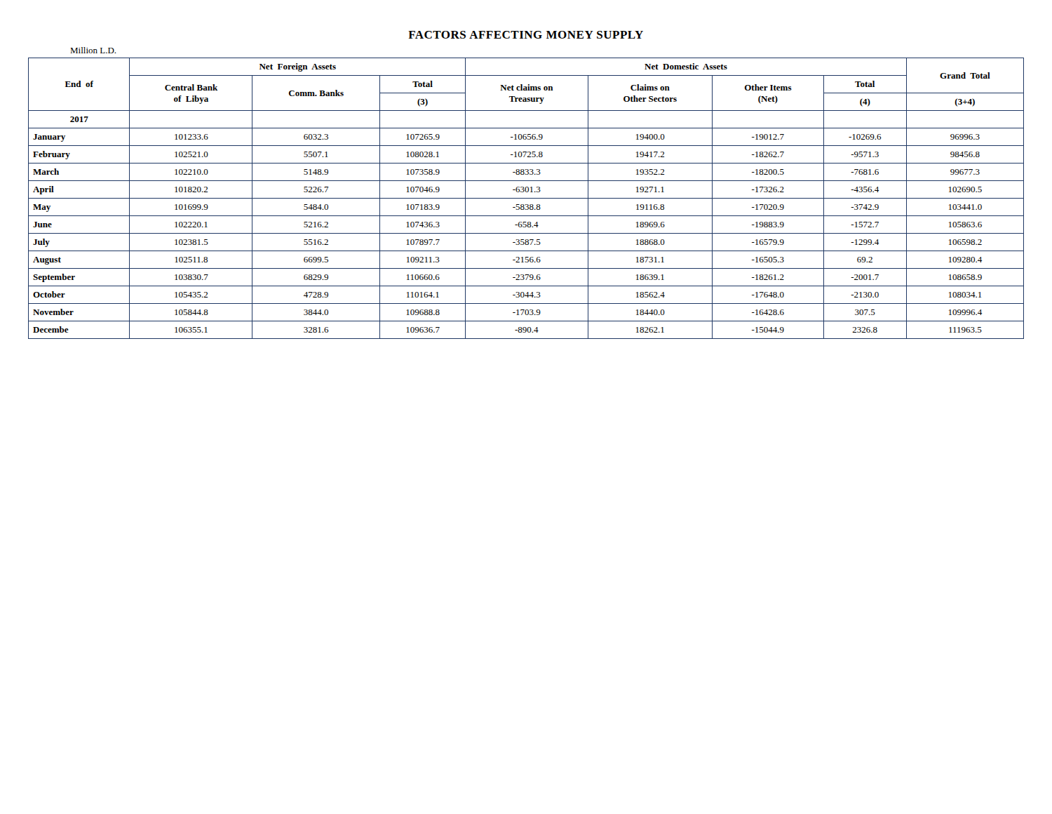FACTORS AFFECTING MONEY SUPPLY
Million L.D.
| End of | Net Foreign Assets | Net Domestic Assets | Grand Total |
| --- | --- | --- | --- |
| Central Bank of Libya | Comm. Banks | Total | Net claims on Treasury | Claims on Other Sectors | Other Items (Net) | Total |
| (3) | (4) | (3+4) |
| 2017 | | | | | | | | |
| January | 101233.6 | 6032.3 | 107265.9 | -10656.9 | 19400.0 | -19012.7 | -10269.6 | 96996.3 |
| February | 102521.0 | 5507.1 | 108028.1 | -10725.8 | 19417.2 | -18262.7 | -9571.3 | 98456.8 |
| March | 102210.0 | 5148.9 | 107358.9 | -8833.3 | 19352.2 | -18200.5 | -7681.6 | 99677.3 |
| April | 101820.2 | 5226.7 | 107046.9 | -6301.3 | 19271.1 | -17326.2 | -4356.4 | 102690.5 |
| May | 101699.9 | 5484.0 | 107183.9 | -5838.8 | 19116.8 | -17020.9 | -3742.9 | 103441.0 |
| June | 102220.1 | 5216.2 | 107436.3 | -658.4 | 18969.6 | -19883.9 | -1572.7 | 105863.6 |
| July | 102381.5 | 5516.2 | 107897.7 | -3587.5 | 18868.0 | -16579.9 | -1299.4 | 106598.2 |
| August | 102511.8 | 6699.5 | 109211.3 | -2156.6 | 18731.1 | -16505.3 | 69.2 | 109280.4 |
| September | 103830.7 | 6829.9 | 110660.6 | -2379.6 | 18639.1 | -18261.2 | -2001.7 | 108658.9 |
| October | 105435.2 | 4728.9 | 110164.1 | -3044.3 | 18562.4 | -17648.0 | -2130.0 | 108034.1 |
| November | 105844.8 | 3844.0 | 109688.8 | -1703.9 | 18440.0 | -16428.6 | 307.5 | 109996.4 |
| Decembe | 106355.1 | 3281.6 | 109636.7 | -890.4 | 18262.1 | -15044.9 | 2326.8 | 111963.5 |